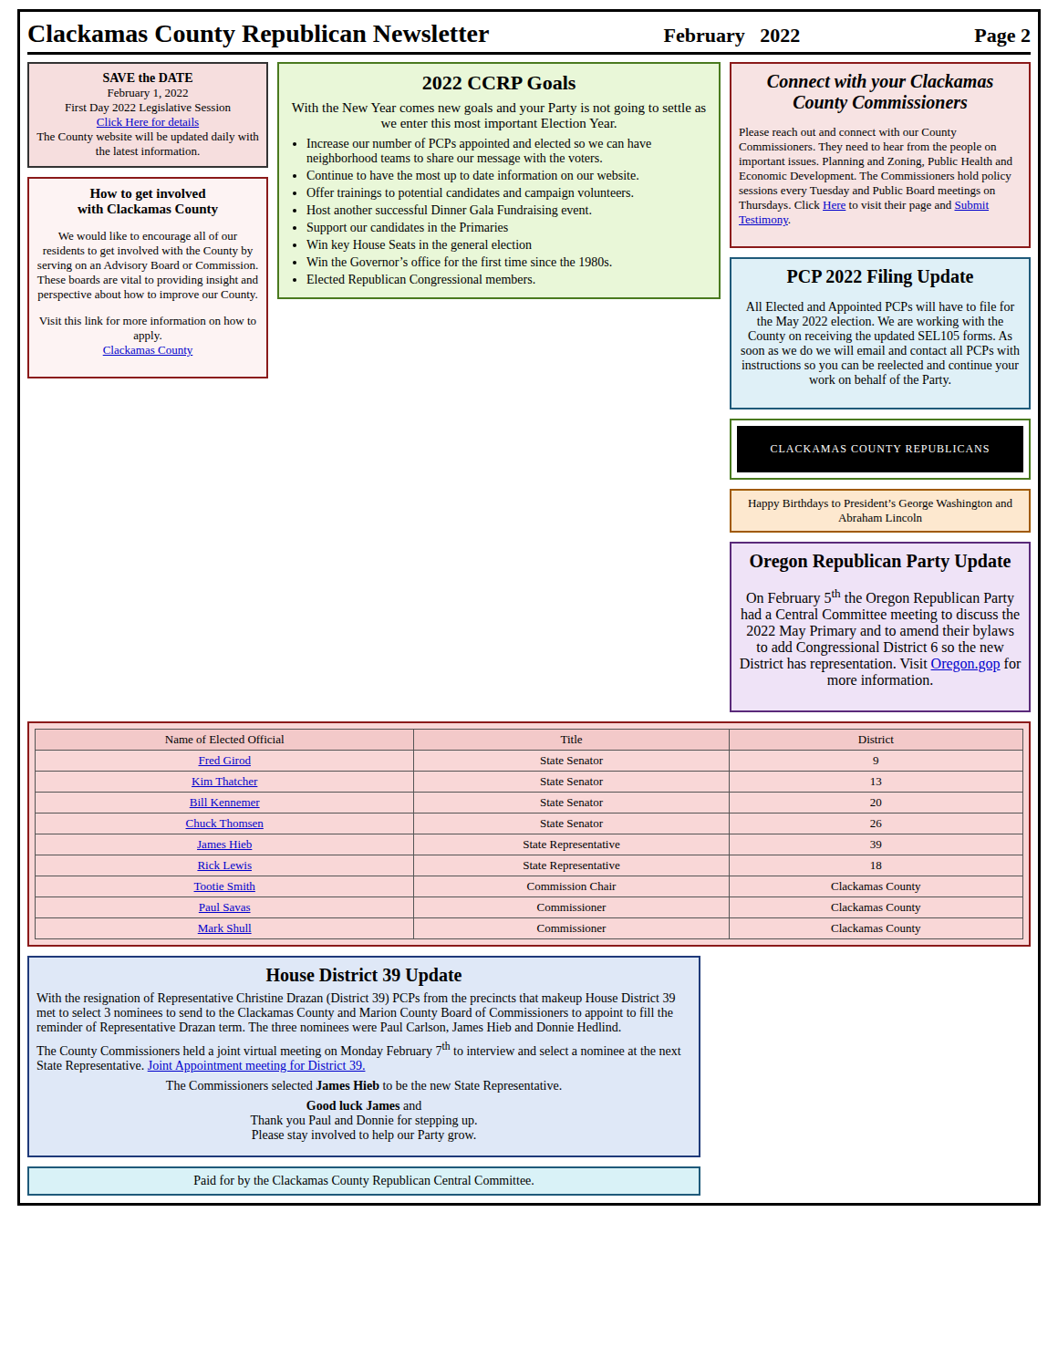Clackamas County Republican Newsletter
February 2022
Page 2
SAVE the DATE
February 1, 2022
First Day 2022 Legislative Session
Click Here for details
The County website will be updated daily with the latest information.
How to get involved
with Clackamas County
We would like to encourage all of our residents to get involved with the County by serving on an Advisory Board or Commission. These boards are vital to providing insight and perspective about how to improve our County.
Visit this link for more information on how to apply.
Clackamas County
2022 CCRP Goals
With the New Year comes new goals and your Party is not going to settle as we enter this most important Election Year.
Increase our number of PCPs appointed and elected so we can have neighborhood teams to share our message with the voters.
Continue to have the most up to date information on our website.
Offer trainings to potential candidates and campaign volunteers.
Host another successful Dinner Gala Fundraising event.
Support our candidates in the Primaries
Win key House Seats in the general election
Win the Governor’s office for the first time since the 1980s.
Elected Republican Congressional members.
Connect with your Clackamas County Commissioners
Please reach out and connect with our County Commissioners. They need to hear from the people on important issues. Planning and Zoning, Public Health and Economic Development. The Commissioners hold policy sessions every Tuesday and Public Board meetings on Thursdays. Click Here to visit their page and Submit Testimony.
PCP 2022 Filing Update
All Elected and Appointed PCPs will have to file for the May 2022 election. We are working with the County on receiving the updated SEL105 forms. As soon as we do we will email and contact all PCPs with instructions so you can be reelected and continue your work on behalf of the Party.
CLACKAMAS COUNTY REPUBLICANS
Happy Birthdays to President’s George Washington and Abraham Lincoln
Oregon Republican Party Update
On February 5th the Oregon Republican Party had a Central Committee meeting to discuss the 2022 May Primary and to amend their bylaws to add Congressional District 6 so the new District has representation. Visit Oregon.gop for more information.
| Name of Elected Official | Title | District |
| --- | --- | --- |
| Fred Girod | State Senator | 9 |
| Kim Thatcher | State Senator | 13 |
| Bill Kennemer | State Senator | 20 |
| Chuck Thomsen | State Senator | 26 |
| James Hieb | State Representative | 39 |
| Rick Lewis | State Representative | 18 |
| Tootie Smith | Commission Chair | Clackamas County |
| Paul Savas | Commissioner | Clackamas County |
| Mark Shull | Commissioner | Clackamas County |
House District 39 Update
With the resignation of Representative Christine Drazan (District 39) PCPs from the precincts that makeup House District 39 met to select 3 nominees to send to the Clackamas County and Marion County Board of Commissioners to appoint to fill the reminder of Representative Drazan term. The three nominees were Paul Carlson, James Hieb and Donnie Hedlind.
The County Commissioners held a joint virtual meeting on Monday February 7th to interview and select a nominee at the next State Representative. Joint Appointment meeting for District 39.
The Commissioners selected James Hieb to be the new State Representative.
Good luck James and
Thank you Paul and Donnie for stepping up.
Please stay involved to help our Party grow.
Paid for by the Clackamas County Republican Central Committee.